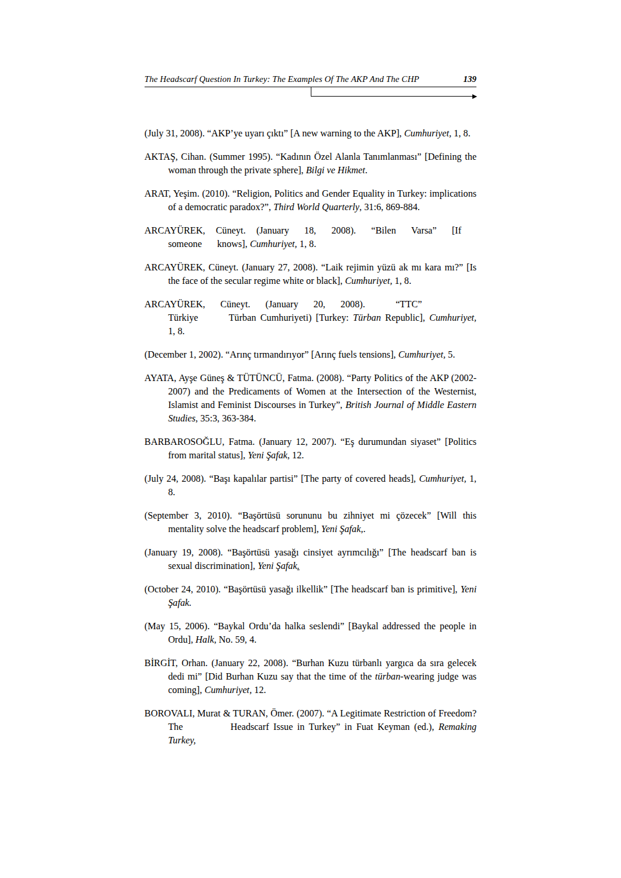The Headscarf Question In Turkey: The Examples Of The AKP And The CHP 139
(July 31, 2008). “AKP’ye uyarı çıktı” [A new warning to the AKP], Cumhuriyet, 1, 8.
AKTAŞ, Cihan. (Summer 1995). “Kadının Özel Alanla Tanımlanması” [Defining the woman through the private sphere], Bilgi ve Hikmet.
ARAT, Yeşim. (2010). “Religion, Politics and Gender Equality in Turkey: implications of a democratic paradox?”, Third World Quarterly, 31:6, 869-884.
ARCAYÜREK, Cüneyt. (January 18, 2008). “Bilen Varsa” [If someone knows], Cumhuriyet, 1, 8.
ARCAYÜREK, Cüneyt. (January 27, 2008). “Laik rejimin yüzü ak mı kara mı?” [Is the face of the secular regime white or black], Cumhuriyet, 1, 8.
ARCAYÜREK, Cüneyt. (January 20, 2008). “TTC” Türkiye Türban Cumhuriyeti) [Turkey: Türban Republic], Cumhuriyet, 1, 8.
(December 1, 2002). “Arınç tırmandırıyor” [Arınç fuels tensions], Cumhuriyet, 5.
AYATA, Ayşe Güneş & TÜTÜNCÜ, Fatma. (2008). “Party Politics of the AKP (2002-2007) and the Predicaments of Women at the Intersection of the Westernist, Islamist and Feminist Discourses in Turkey”, British Journal of Middle Eastern Studies, 35:3, 363-384.
BARBAROSOĞLU, Fatma. (January 12, 2007). “Eş durumundan siyaset” [Politics from marital status], Yeni Şafak, 12.
(July 24, 2008). “Başı kapalılar partisi” [The party of covered heads], Cumhuriyet, 1, 8.
(September 3, 2010). “Başörtüsü sorununu bu zihniyet mi çözecek” [Will this mentality solve the headscarf problem], Yeni Şafak,.
(January 19, 2008). “Başörtüsü yasağı cinsiyet ayrımcılığı” [The headscarf ban is sexual discrimination], Yeni Şafak.
(October 24, 2010). “Başörtüsü yasağı ilkellik” [The headscarf ban is primitive], Yeni Şafak.
(May 15, 2006). “Baykal Ordu’da halka seslendi” [Baykal addressed the people in Ordu], Halk, No. 59, 4.
BİRGİT, Orhan. (January 22, 2008). “Burhan Kuzu türbanlı yargıca da sıra gelecek dedi mi” [Did Burhan Kuzu say that the time of the türban-wearing judge was coming], Cumhuriyet, 12.
BOROVALI, Murat & TURAN, Ömer. (2007). “A Legitimate Restriction of Freedom? The Headscarf Issue in Turkey” in Fuat Keyman (ed.), Remaking Turkey,